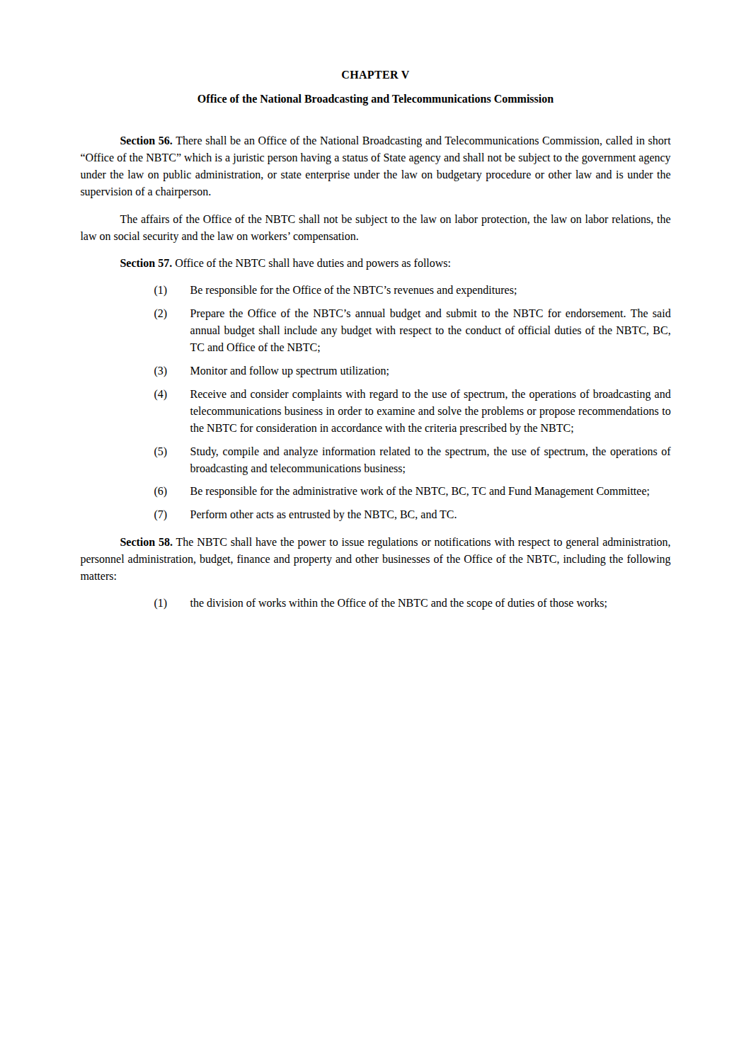CHAPTER V
Office of the National Broadcasting and Telecommunications Commission
Section 56. There shall be an Office of the National Broadcasting and Telecommunications Commission, called in short “Office of the NBTC” which is a juristic person having a status of State agency and shall not be subject to the government agency under the law on public administration, or state enterprise under the law on budgetary procedure or other law and is under the supervision of a chairperson.
The affairs of the Office of the NBTC shall not be subject to the law on labor protection, the law on labor relations, the law on social security and the law on workers’ compensation.
Section 57. Office of the NBTC shall have duties and powers as follows:
(1) Be responsible for the Office of the NBTC’s revenues and expenditures;
(2) Prepare the Office of the NBTC’s annual budget and submit to the NBTC for endorsement. The said annual budget shall include any budget with respect to the conduct of official duties of the NBTC, BC, TC and Office of the NBTC;
(3) Monitor and follow up spectrum utilization;
(4) Receive and consider complaints with regard to the use of spectrum, the operations of broadcasting and telecommunications business in order to examine and solve the problems or propose recommendations to the NBTC for consideration in accordance with the criteria prescribed by the NBTC;
(5) Study, compile and analyze information related to the spectrum, the use of spectrum, the operations of broadcasting and telecommunications business;
(6) Be responsible for the administrative work of the NBTC, BC, TC and Fund Management Committee;
(7) Perform other acts as entrusted by the NBTC, BC, and TC.
Section 58. The NBTC shall have the power to issue regulations or notifications with respect to general administration, personnel administration, budget, finance and property and other businesses of the Office of the NBTC, including the following matters:
(1) the division of works within the Office of the NBTC and the scope of duties of those works;